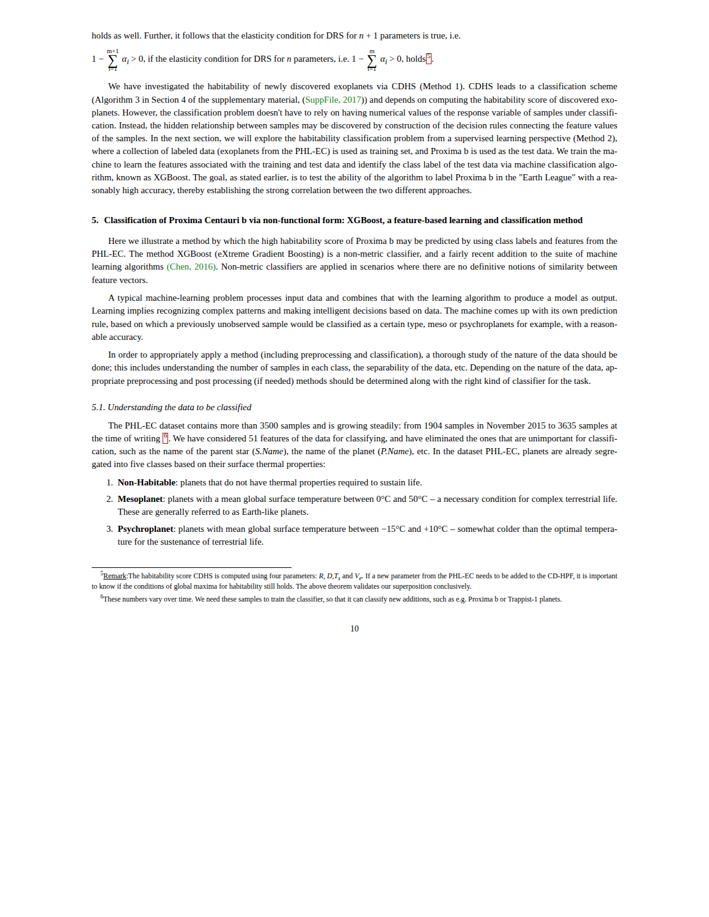holds as well. Further, it follows that the elasticity condition for DRS for n + 1 parameters is true, i.e.
1 − m+1∑i=1 αi > 0, if the elasticity condition for DRS for n parameters, i.e. 1 − m∑i=1 αi > 0, holds5.
We have investigated the habitability of newly discovered exoplanets via CDHS (Method 1). CDHS leads to a classification scheme (Algorithm 3 in Section 4 of the supplementary material, (SuppFile, 2017)) and depends on computing the habitability score of discovered exoplanets. However, the classification problem doesn't have to rely on having numerical values of the response variable of samples under classification. Instead, the hidden relationship between samples may be discovered by construction of the decision rules connecting the feature values of the samples. In the next section, we will explore the habitability classification problem from a supervised learning perspective (Method 2), where a collection of labeled data (exoplanets from the PHL-EC) is used as training set, and Proxima b is used as the test data. We train the machine to learn the features associated with the training and test data and identify the class label of the test data via machine classification algorithm, known as XGBoost. The goal, as stated earlier, is to test the ability of the algorithm to label Proxima b in the "Earth League" with a reasonably high accuracy, thereby establishing the strong correlation between the two different approaches.
5. Classification of Proxima Centauri b via non-functional form: XGBoost, a feature-based learning and classification method
Here we illustrate a method by which the high habitability score of Proxima b may be predicted by using class labels and features from the PHL-EC. The method XGBoost (eXtreme Gradient Boosting) is a non-metric classifier, and a fairly recent addition to the suite of machine learning algorithms (Chen, 2016). Non-metric classifiers are applied in scenarios where there are no definitive notions of similarity between feature vectors.
A typical machine-learning problem processes input data and combines that with the learning algorithm to produce a model as output. Learning implies recognizing complex patterns and making intelligent decisions based on data. The machine comes up with its own prediction rule, based on which a previously unobserved sample would be classified as a certain type, meso or psychroplanets for example, with a reasonable accuracy.
In order to appropriately apply a method (including preprocessing and classification), a thorough study of the nature of the data should be done; this includes understanding the number of samples in each class, the separability of the data, etc. Depending on the nature of the data, appropriate preprocessing and post processing (if needed) methods should be determined along with the right kind of classifier for the task.
5.1. Understanding the data to be classified
The PHL-EC dataset contains more than 3500 samples and is growing steadily: from 1904 samples in November 2015 to 3635 samples at the time of writing 6. We have considered 51 features of the data for classifying, and have eliminated the ones that are unimportant for classification, such as the name of the parent star (S.Name), the name of the planet (P.Name), etc. In the dataset PHL-EC, planets are already segregated into five classes based on their surface thermal properties:
Non-Habitable: planets that do not have thermal properties required to sustain life.
Mesoplanet: planets with a mean global surface temperature between 0°C and 50°C – a necessary condition for complex terrestrial life. These are generally referred to as Earth-like planets.
Psychroplanet: planets with mean global surface temperature between −15°C and +10°C – somewhat colder than the optimal temperature for the sustenance of terrestrial life.
5Remark:The habitability score CDHS is computed using four parameters: R, D,Ts and Ve. If a new parameter from the PHL-EC needs to be added to the CD-HPF, it is important to know if the conditions of global maxima for habitability still holds. The above theorem validates our superposition conclusively.
6These numbers vary over time. We need these samples to train the classifier, so that it can classify new additions, such as e.g. Proxima b or Trappist-1 planets.
10